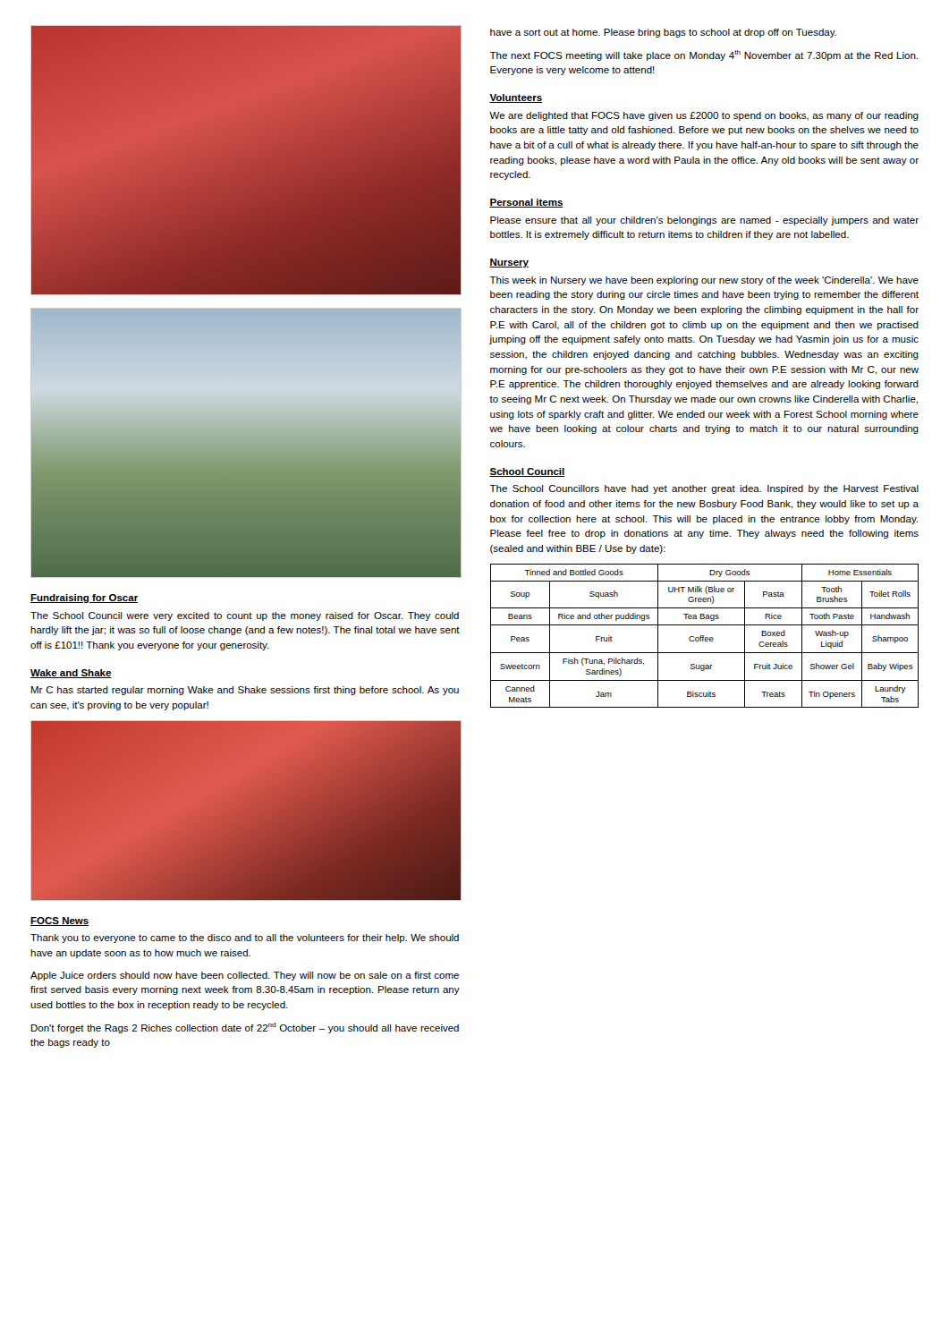Fundraising for Oscar
The School Council were very excited to count up the money raised for Oscar. They could hardly lift the jar; it was so full of loose change (and a few notes!). The final total we have sent off is £101!! Thank you everyone for your generosity.
Wake and Shake
Mr C has started regular morning Wake and Shake sessions first thing before school. As you can see, it's proving to be very popular!
FOCS News
Thank you to everyone to came to the disco and to all the volunteers for their help. We should have an update soon as to how much we raised.
Apple Juice orders should now have been collected. They will now be on sale on a first come first served basis every morning next week from 8.30-8.45am in reception. Please return any used bottles to the box in reception ready to be recycled.
Don't forget the Rags 2 Riches collection date of 22nd October – you should all have received the bags ready to
have a sort out at home. Please bring bags to school at drop off on Tuesday.
The next FOCS meeting will take place on Monday 4th November at 7.30pm at the Red Lion. Everyone is very welcome to attend!
Volunteers
We are delighted that FOCS have given us £2000 to spend on books, as many of our reading books are a little tatty and old fashioned. Before we put new books on the shelves we need to have a bit of a cull of what is already there. If you have half-an-hour to spare to sift through the reading books, please have a word with Paula in the office. Any old books will be sent away or recycled.
Personal items
Please ensure that all your children's belongings are named - especially jumpers and water bottles. It is extremely difficult to return items to children if they are not labelled.
Nursery
This week in Nursery we have been exploring our new story of the week 'Cinderella'. We have been reading the story during our circle times and have been trying to remember the different characters in the story. On Monday we been exploring the climbing equipment in the hall for P.E with Carol, all of the children got to climb up on the equipment and then we practised jumping off the equipment safely onto matts. On Tuesday we had Yasmin join us for a music session, the children enjoyed dancing and catching bubbles. Wednesday was an exciting morning for our pre-schoolers as they got to have their own P.E session with Mr C, our new P.E apprentice. The children thoroughly enjoyed themselves and are already looking forward to seeing Mr C next week. On Thursday we made our own crowns like Cinderella with Charlie, using lots of sparkly craft and glitter. We ended our week with a Forest School morning where we have been looking at colour charts and trying to match it to our natural surrounding colours.
School Council
The School Councillors have had yet another great idea. Inspired by the Harvest Festival donation of food and other items for the new Bosbury Food Bank, they would like to set up a box for collection here at school. This will be placed in the entrance lobby from Monday. Please feel free to drop in donations at any time. They always need the following items (sealed and within BBE / Use by date):
| Tinned and Bottled Goods | Dry Goods | Home Essentials |
| --- | --- | --- |
| Soup | Squash | UHT Milk (Blue or Green) | Pasta | Tooth Brushes | Toilet Rolls |
| Beans | Rice and other puddings | Tea Bags | Rice | Tooth Paste | Handwash |
| Peas | Fruit | Coffee | Boxed Cereals | Wash-up Liquid | Shampoo |
| Sweetcorn | Fish (Tuna, Pilchards, Sardines) | Sugar | Fruit Juice | Shower Gel | Baby Wipes |
| Canned Meats | Jam | Biscuits | Treats | Tin Openers | Laundry Tabs |